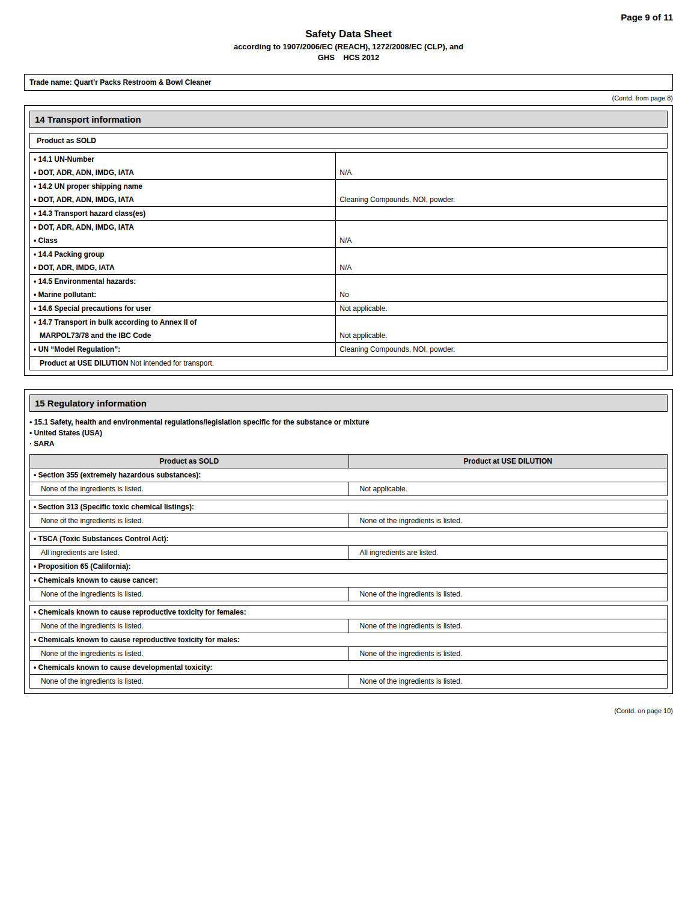Page 9 of 11
Safety Data Sheet
according to 1907/2006/EC (REACH), 1272/2008/EC (CLP), and
GHS HCS 2012
Trade name: Quart’r Packs Restroom & Bowl Cleaner
(Contd. from page 8)
14 Transport information
Product as SOLD
| • 14.1 UN-Number | |
| • DOT, ADR, ADN, IMDG, IATA | N/A |
| • 14.2 UN proper shipping name | |
| • DOT, ADR, ADN, IMDG, IATA | Cleaning Compounds, NOI, powder. |
| • 14.3 Transport hazard class(es) | |
| • DOT, ADR, ADN, IMDG, IATA | |
| • Class | N/A |
| • 14.4 Packing group | |
| • DOT, ADR, IMDG, IATA | N/A |
| • 14.5 Environmental hazards: | |
| • Marine pollutant: | No |
| • 14.6 Special precautions for user | Not applicable. |
| • 14.7 Transport in bulk according to Annex II of | |
| MARPOL73/78 and the IBC Code | Not applicable. |
| • UN “Model Regulation”: | Cleaning Compounds, NOI, powder. |
Product at USE DILUTION Not intended for transport.
15 Regulatory information
• 15.1 Safety, health and environmental regulations/legislation specific for the substance or mixture
• United States (USA)
· SARA
| Product as SOLD | Product at USE DILUTION |
| --- | --- |
| • Section 355 (extremely hazardous substances): |
| None of the ingredients is listed. | Not applicable. |
| • Section 313 (Specific toxic chemical listings): |
| None of the ingredients is listed. | None of the ingredients is listed. |
| • TSCA (Toxic Substances Control Act): |
| All ingredients are listed. | All ingredients are listed. |
| • Proposition 65 (California): |
| • Chemicals known to cause cancer: |
| None of the ingredients is listed. | None of the ingredients is listed. |
| • Chemicals known to cause reproductive toxicity for females: |
| None of the ingredients is listed. | None of the ingredients is listed. |
| • Chemicals known to cause reproductive toxicity for males: |
| None of the ingredients is listed. | None of the ingredients is listed. |
| • Chemicals known to cause developmental toxicity: |
| None of the ingredients is listed. | None of the ingredients is listed. |
(Contd. on page 10)